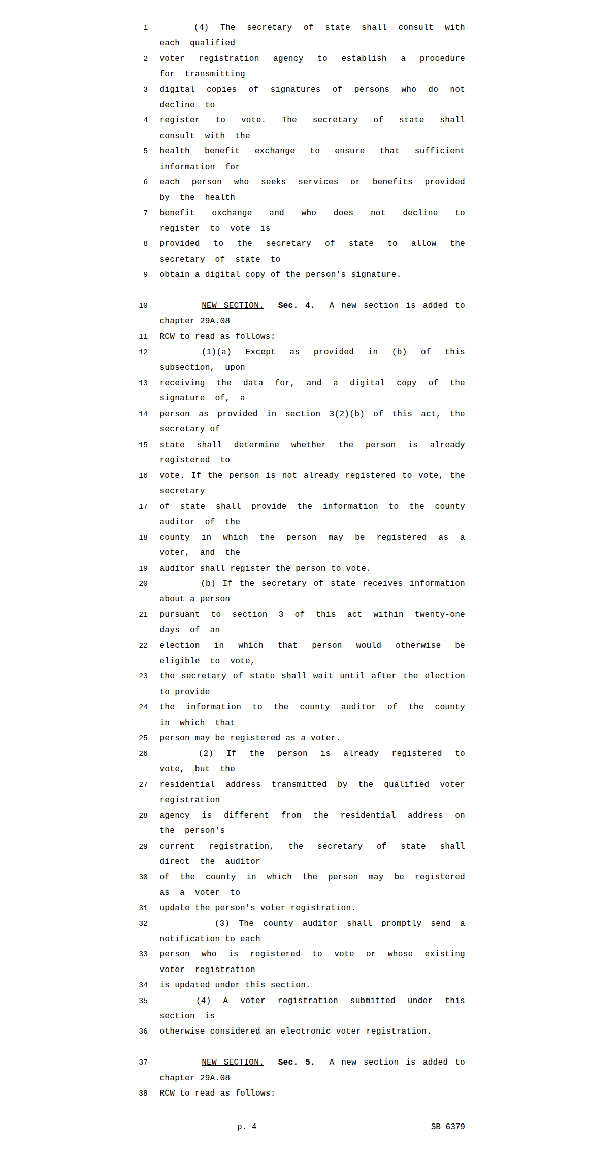1 (4) The secretary of state shall consult with each qualified
2 voter registration agency to establish a procedure for transmitting
3 digital copies of signatures of persons who do not decline to
4 register to vote. The secretary of state shall consult with the
5 health benefit exchange to ensure that sufficient information for
6 each person who seeks services or benefits provided by the health
7 benefit exchange and who does not decline to register to vote is
8 provided to the secretary of state to allow the secretary of state to
9 obtain a digital copy of the person's signature.
10 NEW SECTION. Sec. 4. A new section is added to chapter 29A.08
11 RCW to read as follows:
12 (1)(a) Except as provided in (b) of this subsection, upon
13 receiving the data for, and a digital copy of the signature of, a
14 person as provided in section 3(2)(b) of this act, the secretary of
15 state shall determine whether the person is already registered to
16 vote. If the person is not already registered to vote, the secretary
17 of state shall provide the information to the county auditor of the
18 county in which the person may be registered as a voter, and the
19 auditor shall register the person to vote.
20 (b) If the secretary of state receives information about a person
21 pursuant to section 3 of this act within twenty-one days of an
22 election in which that person would otherwise be eligible to vote,
23 the secretary of state shall wait until after the election to provide
24 the information to the county auditor of the county in which that
25 person may be registered as a voter.
26 (2) If the person is already registered to vote, but the
27 residential address transmitted by the qualified voter registration
28 agency is different from the residential address on the person's
29 current registration, the secretary of state shall direct the auditor
30 of the county in which the person may be registered as a voter to
31 update the person's voter registration.
32 (3) The county auditor shall promptly send a notification to each
33 person who is registered to vote or whose existing voter registration
34 is updated under this section.
35 (4) A voter registration submitted under this section is
36 otherwise considered an electronic voter registration.
37 NEW SECTION. Sec. 5. A new section is added to chapter 29A.08
38 RCW to read as follows:
p. 4 SB 6379